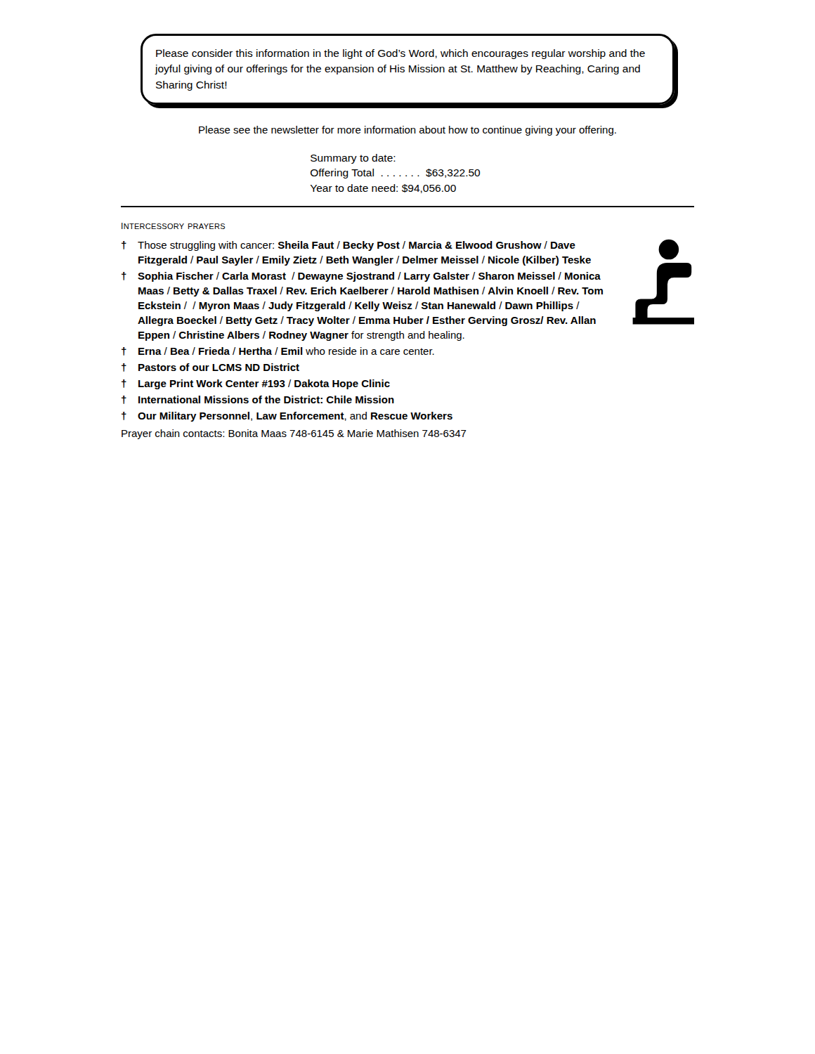Please consider this information in the light of God’s Word, which encourages regular worship and the joyful giving of our offerings for the expansion of His Mission at St. Matthew by Reaching, Caring and Sharing Christ!
Please see the newsletter for more information about how to continue giving your offering.
Summary to date:
Offering Total . . . . . . . $63,322.50
Year to date need: $94,056.00
Intercessory Prayers
Those struggling with cancer: Sheila Faut / Becky Post / Marcia & Elwood Grushow / Dave Fitzgerald / Paul Sayler / Emily Zietz / Beth Wangler / Delmer Meissel / Nicole (Kilber) Teske
Sophia Fischer / Carla Morast / Dewayne Sjostrand / Larry Galster / Sharon Meissel / Monica Maas / Betty & Dallas Traxel / Rev. Erich Kaelberer / Harold Mathisen / Alvin Knoell / Rev. Tom Eckstein / / Myron Maas / Judy Fitzgerald / Kelly Weisz / Stan Hanewald / Dawn Phillips / Allegra Boeckel / Betty Getz / Tracy Wolter / Emma Huber / Esther Gerving Grosz/ Rev. Allan Eppen / Christine Albers / Rodney Wagner for strength and healing.
Erna / Bea / Frieda / Hertha / Emil who reside in a care center.
Pastors of our LCMS ND District
Large Print Work Center #193 / Dakota Hope Clinic
International Missions of the District: Chile Mission
Our Military Personnel, Law Enforcement, and Rescue Workers
Prayer chain contacts: Bonita Maas 748-6145 & Marie Mathisen 748-6347